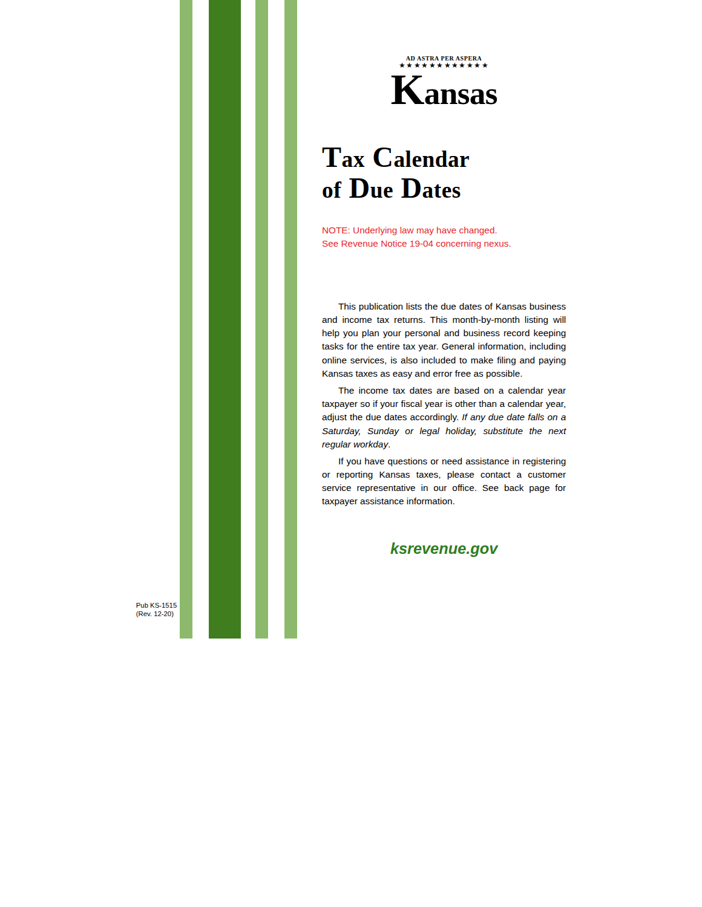AD ASTRA PER ASPERA
★★★★★★★★★★★★
Kansas
Tax Calendar
of Due Dates
NOTE: Underlying law may have changed.
See Revenue Notice 19-04 concerning nexus.
This publication lists the due dates of Kansas business and income tax returns. This month-by-month listing will help you plan your personal and business record keeping tasks for the entire tax year. General information, including online services, is also included to make filing and paying Kansas taxes as easy and error free as possible.
The income tax dates are based on a calendar year taxpayer so if your fiscal year is other than a calendar year, adjust the due dates accordingly. If any due date falls on a Saturday, Sunday or legal holiday, substitute the next regular workday.
If you have questions or need assistance in registering or reporting Kansas taxes, please contact a customer service representative in our office. See back page for taxpayer assistance information.
ksrevenue.gov
Pub KS-1515
(Rev. 12-20)